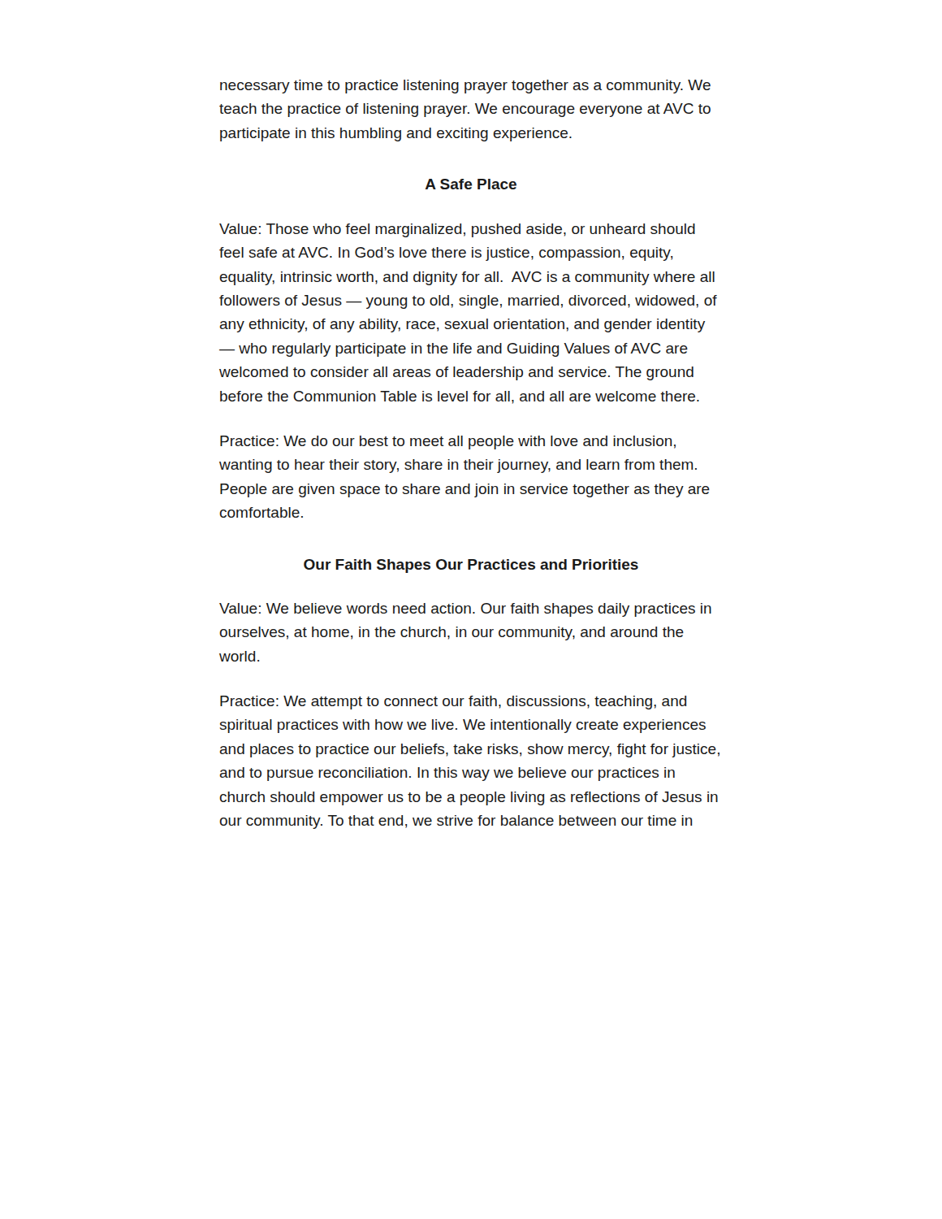necessary time to practice listening prayer together as a community. We teach the practice of listening prayer. We encourage everyone at AVC to participate in this humbling and exciting experience.
A Safe Place
Value: Those who feel marginalized, pushed aside, or unheard should feel safe at AVC. In God’s love there is justice, compassion, equity, equality, intrinsic worth, and dignity for all. AVC is a community where all followers of Jesus — young to old, single, married, divorced, widowed, of any ethnicity, of any ability, race, sexual orientation, and gender identity — who regularly participate in the life and Guiding Values of AVC are welcomed to consider all areas of leadership and service. The ground before the Communion Table is level for all, and all are welcome there.
Practice: We do our best to meet all people with love and inclusion, wanting to hear their story, share in their journey, and learn from them. People are given space to share and join in service together as they are comfortable.
Our Faith Shapes Our Practices and Priorities
Value: We believe words need action. Our faith shapes daily practices in ourselves, at home, in the church, in our community, and around the world.
Practice: We attempt to connect our faith, discussions, teaching, and spiritual practices with how we live. We intentionally create experiences and places to practice our beliefs, take risks, show mercy, fight for justice, and to pursue reconciliation. In this way we believe our practices in church should empower us to be a people living as reflections of Jesus in our community. To that end, we strive for balance between our time in